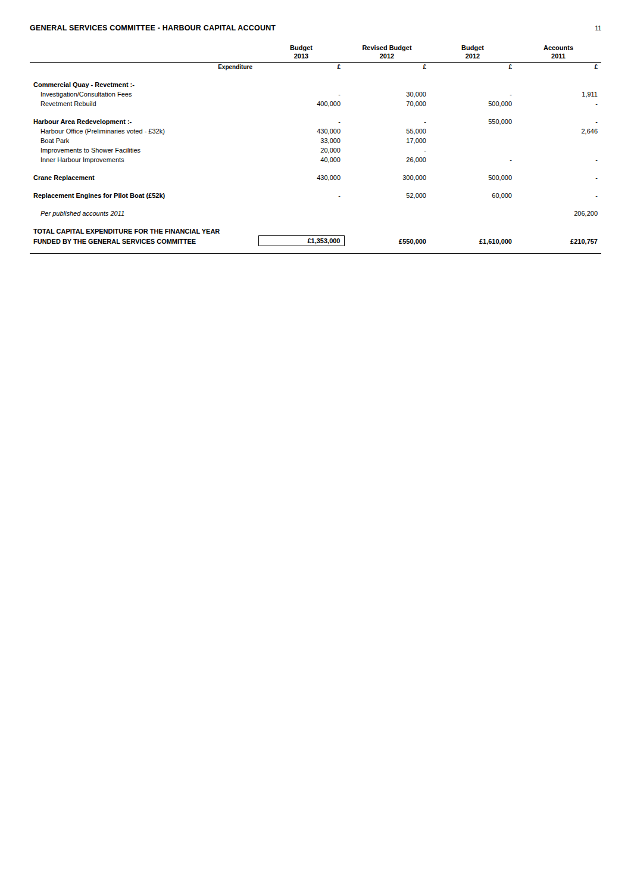GENERAL SERVICES COMMITTEE - HARBOUR CAPITAL ACCOUNT
11
| | Budget 2013 | Revised Budget 2012 | Budget 2012 | Accounts 2011 |
| --- | --- | --- | --- | --- |
| Expenditure | £ | £ | £ | £ |
| Commercial Quay - Revetment :- | | | | |
| Investigation/Consultation Fees | - | 30,000 | - | 1,911 |
| Revetment Rebuild | 400,000 | 70,000 | 500,000 | - |
| Harbour Area Redevelopment :- | - | - | 550,000 | - |
| Harbour Office (Preliminaries voted - £32k) | 430,000 | 55,000 | | 2,646 |
| Boat Park | 33,000 | 17,000 | | |
| Improvements to Shower Facilities | 20,000 | - | | |
| Inner Harbour Improvements | 40,000 | 26,000 | - | - |
| Crane Replacement | 430,000 | 300,000 | 500,000 | - |
| Replacement Engines for Pilot Boat (£52k) | - | 52,000 | 60,000 | - |
| Per published accounts 2011 | | | | 206,200 |
| TOTAL CAPITAL EXPENDITURE FOR THE FINANCIAL YEAR | | | | |
| FUNDED BY THE GENERAL SERVICES COMMITTEE | £1,353,000 | £550,000 | £1,610,000 | £210,757 |